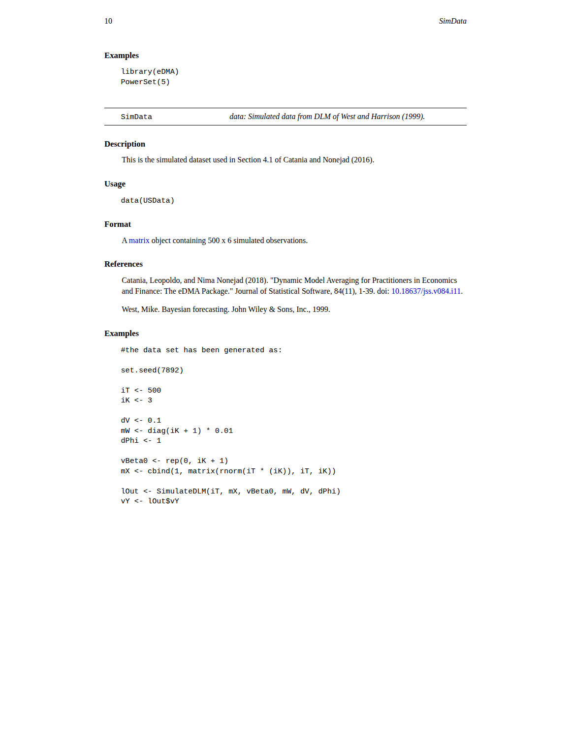10 SimData
Examples
library(eDMA)
PowerSet(5)
SimData data: Simulated data from DLM of West and Harrison (1999).
Description
This is the simulated dataset used in Section 4.1 of Catania and Nonejad (2016).
Usage
data(USData)
Format
A matrix object containing 500 x 6 simulated observations.
References
Catania, Leopoldo, and Nima Nonejad (2018). "Dynamic Model Averaging for Practitioners in Economics and Finance: The eDMA Package." Journal of Statistical Software, 84(11), 1-39. doi: 10.18637/jss.v084.i11.
West, Mike. Bayesian forecasting. John Wiley & Sons, Inc., 1999.
Examples
#the data set has been generated as:

set.seed(7892)

iT <- 500
iK <- 3

dV <- 0.1
mW <- diag(iK + 1) * 0.01
dPhi <- 1

vBeta0 <- rep(0, iK + 1)
mX <- cbind(1, matrix(rnorm(iT * (iK)), iT, iK))

lOut <- SimulateDLM(iT, mX, vBeta0, mW, dV, dPhi)
vY <- lOut$vY